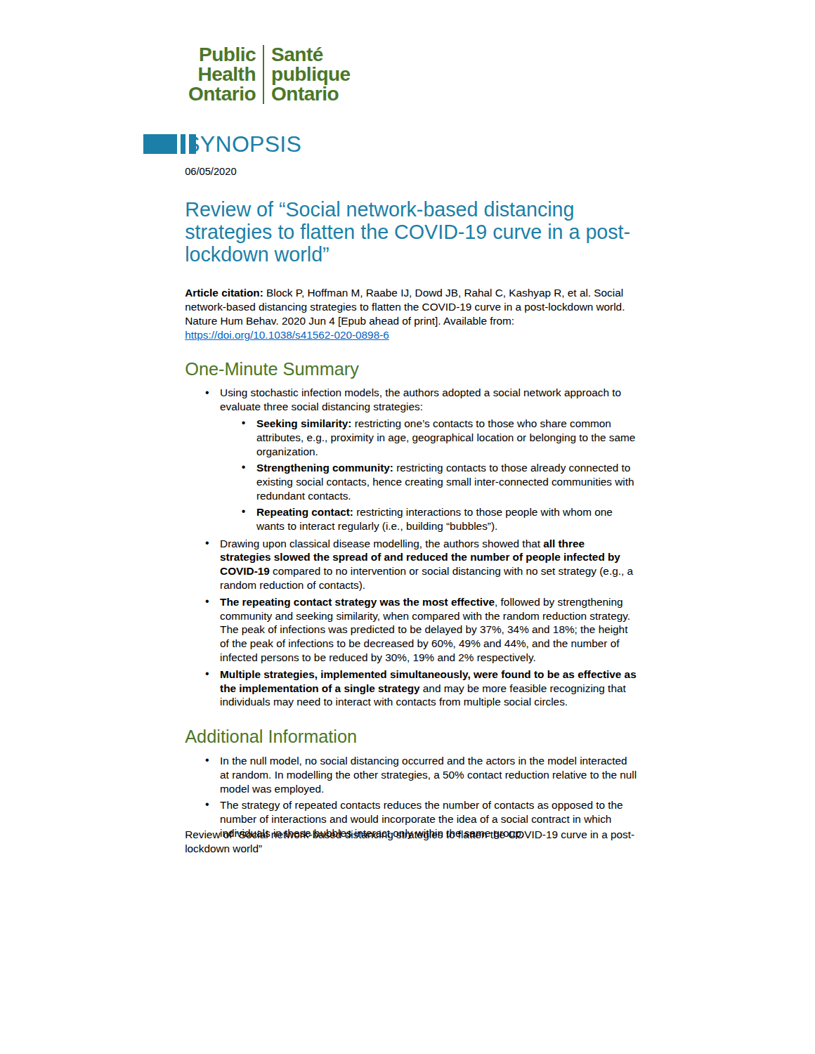| Public Health Ontario | | Santé publique Ontario |
SYNOPSIS
06/05/2020
Review of “Social network-based distancing strategies to flatten the COVID-19 curve in a post-lockdown world”
Article citation: Block P, Hoffman M, Raabe IJ, Dowd JB, Rahal C, Kashyap R, et al. Social network-based distancing strategies to flatten the COVID-19 curve in a post-lockdown world. Nature Hum Behav. 2020 Jun 4 [Epub ahead of print]. Available from: https://doi.org/10.1038/s41562-020-0898-6
One-Minute Summary
Using stochastic infection models, the authors adopted a social network approach to evaluate three social distancing strategies:
Seeking similarity: restricting one’s contacts to those who share common attributes, e.g., proximity in age, geographical location or belonging to the same organization.
Strengthening community: restricting contacts to those already connected to existing social contacts, hence creating small inter-connected communities with redundant contacts.
Repeating contact: restricting interactions to those people with whom one wants to interact regularly (i.e., building “bubbles”).
Drawing upon classical disease modelling, the authors showed that all three strategies slowed the spread of and reduced the number of people infected by COVID-19 compared to no intervention or social distancing with no set strategy (e.g., a random reduction of contacts).
The repeating contact strategy was the most effective, followed by strengthening community and seeking similarity, when compared with the random reduction strategy. The peak of infections was predicted to be delayed by 37%, 34% and 18%; the height of the peak of infections to be decreased by 60%, 49% and 44%, and the number of infected persons to be reduced by 30%, 19% and 2% respectively.
Multiple strategies, implemented simultaneously, were found to be as effective as the implementation of a single strategy and may be more feasible recognizing that individuals may need to interact with contacts from multiple social circles.
Additional Information
In the null model, no social distancing occurred and the actors in the model interacted at random. In modelling the other strategies, a 50% contact reduction relative to the null model was employed.
The strategy of repeated contacts reduces the number of contacts as opposed to the number of interactions and would incorporate the idea of a social contract in which individuals in these bubbles interact only within the same group.
Review of “Social network-based distancing strategies to flatten the COVID-19 curve in a post-lockdown world”